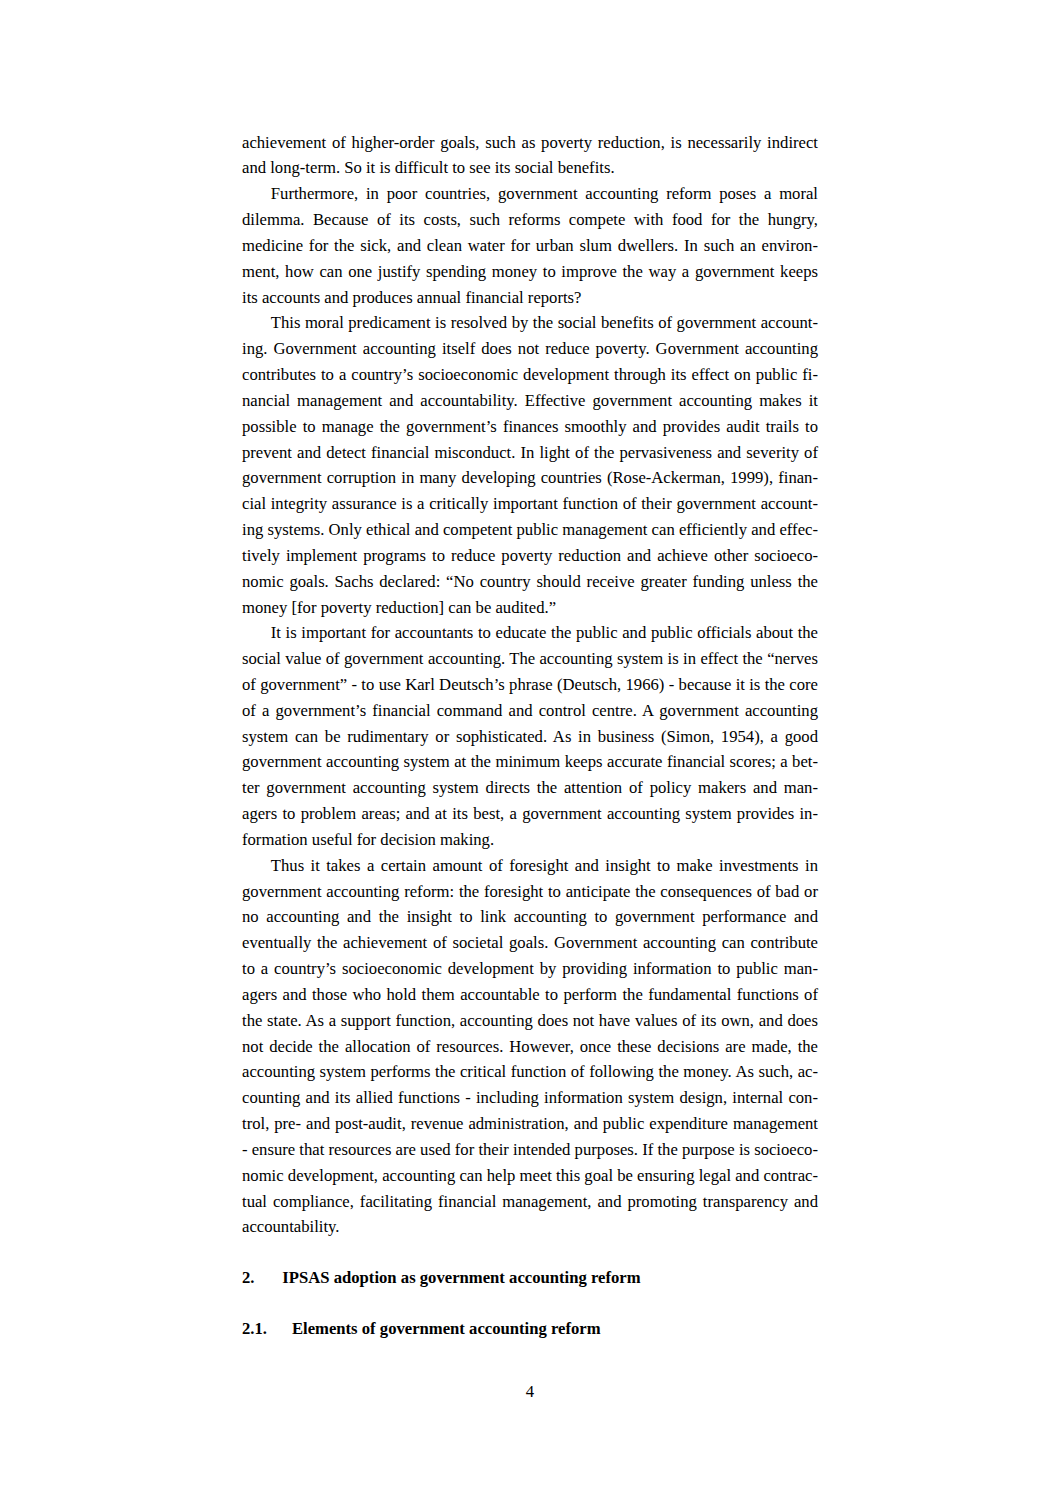achievement of higher-order goals, such as poverty reduction, is necessarily indirect and long-term. So it is difficult to see its social benefits.
Furthermore, in poor countries, government accounting reform poses a moral dilemma. Because of its costs, such reforms compete with food for the hungry, medicine for the sick, and clean water for urban slum dwellers. In such an environment, how can one justify spending money to improve the way a government keeps its accounts and produces annual financial reports?
This moral predicament is resolved by the social benefits of government accounting. Government accounting itself does not reduce poverty. Government accounting contributes to a country’s socioeconomic development through its effect on public financial management and accountability. Effective government accounting makes it possible to manage the government’s finances smoothly and provides audit trails to prevent and detect financial misconduct. In light of the pervasiveness and severity of government corruption in many developing countries (Rose-Ackerman, 1999), financial integrity assurance is a critically important function of their government accounting systems. Only ethical and competent public management can efficiently and effectively implement programs to reduce poverty reduction and achieve other socioeconomic goals. Sachs declared: “No country should receive greater funding unless the money [for poverty reduction] can be audited.”
It is important for accountants to educate the public and public officials about the social value of government accounting. The accounting system is in effect the “nerves of government” - to use Karl Deutsch’s phrase (Deutsch, 1966) - because it is the core of a government’s financial command and control centre. A government accounting system can be rudimentary or sophisticated. As in business (Simon, 1954), a good government accounting system at the minimum keeps accurate financial scores; a better government accounting system directs the attention of policy makers and managers to problem areas; and at its best, a government accounting system provides information useful for decision making.
Thus it takes a certain amount of foresight and insight to make investments in government accounting reform: the foresight to anticipate the consequences of bad or no accounting and the insight to link accounting to government performance and eventually the achievement of societal goals. Government accounting can contribute to a country’s socioeconomic development by providing information to public managers and those who hold them accountable to perform the fundamental functions of the state. As a support function, accounting does not have values of its own, and does not decide the allocation of resources. However, once these decisions are made, the accounting system performs the critical function of following the money. As such, accounting and its allied functions - including information system design, internal control, pre- and post-audit, revenue administration, and public expenditure management - ensure that resources are used for their intended purposes. If the purpose is socioeconomic development, accounting can help meet this goal be ensuring legal and contractual compliance, facilitating financial management, and promoting transparency and accountability.
2. IPSAS adoption as government accounting reform
2.1. Elements of government accounting reform
4